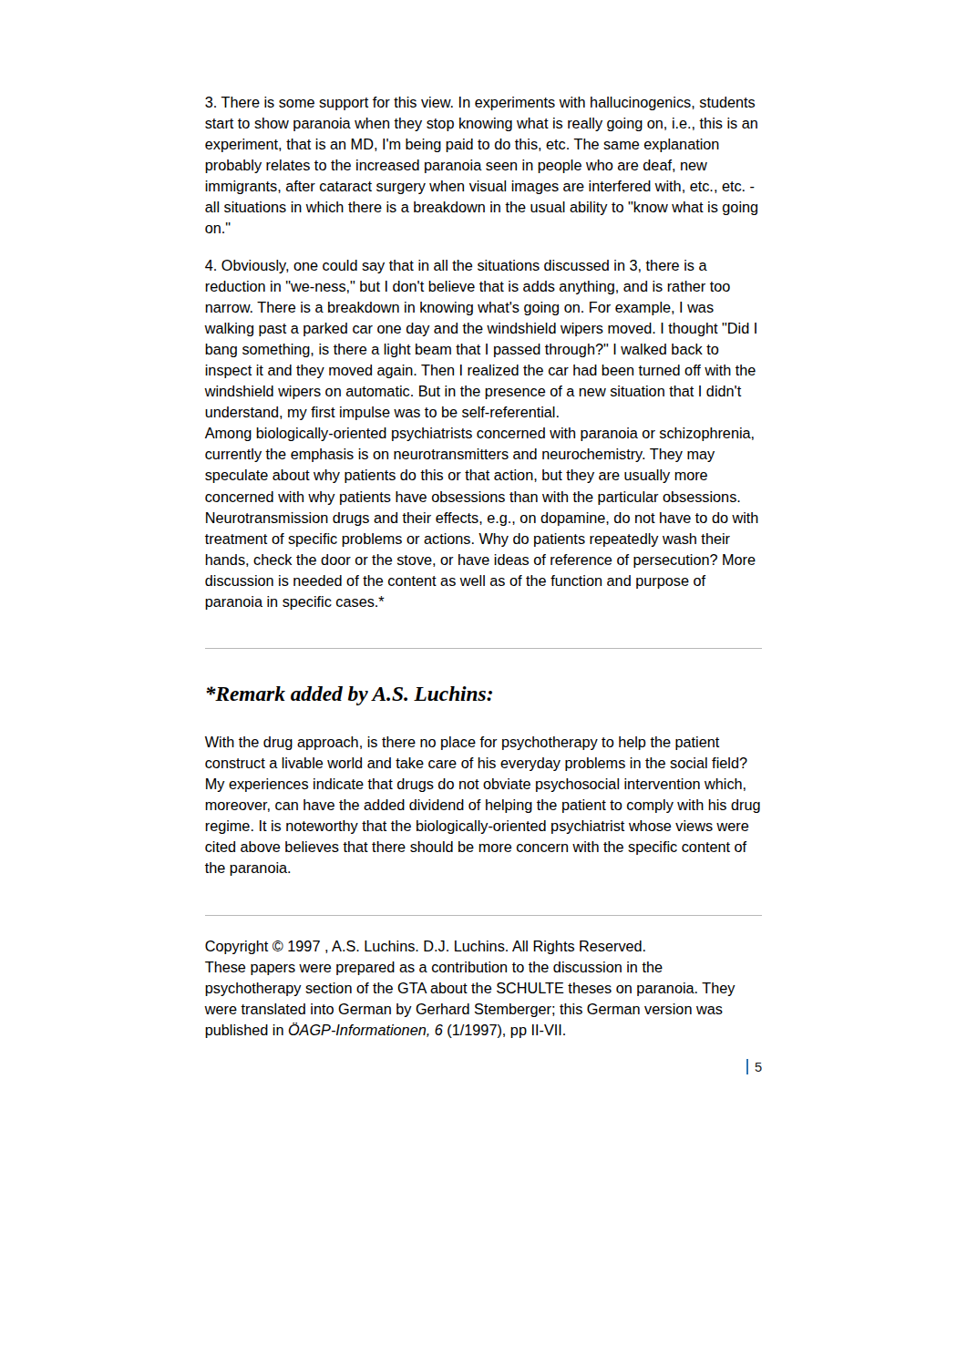3. There is some support for this view. In experiments with hallucinogenics, students start to show paranoia when they stop knowing what is really going on, i.e., this is an experiment, that is an MD, I'm being paid to do this, etc. The same explanation probably relates to the increased paranoia seen in people who are deaf, new immigrants, after cataract surgery when visual images are interfered with, etc., etc. - all situations in which there is a breakdown in the usual ability to "know what is going on."
4. Obviously, one could say that in all the situations discussed in 3, there is a reduction in "we-ness," but I don't believe that is adds anything, and is rather too narrow. There is a breakdown in knowing what's going on. For example, I was walking past a parked car one day and the windshield wipers moved. I thought "Did I bang something, is there a light beam that I passed through?" I walked back to inspect it and they moved again. Then I realized the car had been turned off with the windshield wipers on automatic. But in the presence of a new situation that I didn't understand, my first impulse was to be self-referential.
Among biologically-oriented psychiatrists concerned with paranoia or schizophrenia, currently the emphasis is on neurotransmitters and neurochemistry. They may speculate about why patients do this or that action, but they are usually more concerned with why patients have obsessions than with the particular obsessions. Neurotransmission drugs and their effects, e.g., on dopamine, do not have to do with treatment of specific problems or actions. Why do patients repeatedly wash their hands, check the door or the stove, or have ideas of reference of persecution? More discussion is needed of the content as well as of the function and purpose of paranoia in specific cases.*
*Remark added by A.S. Luchins:
With the drug approach, is there no place for psychotherapy to help the patient construct a livable world and take care of his everyday problems in the social field? My experiences indicate that drugs do not obviate psychosocial intervention which, moreover, can have the added dividend of helping the patient to comply with his drug regime. It is noteworthy that the biologically-oriented psychiatrist whose views were cited above believes that there should be more concern with the specific content of the paranoia.
Copyright © 1997 , A.S. Luchins. D.J. Luchins. All Rights Reserved.
These papers were prepared as a contribution to the discussion in the psychotherapy section of the GTA about the SCHULTE theses on paranoia. They were translated into German by Gerhard Stemberger; this German version was published in ÖAGP-Informationen, 6 (1/1997), pp II-VII.
5